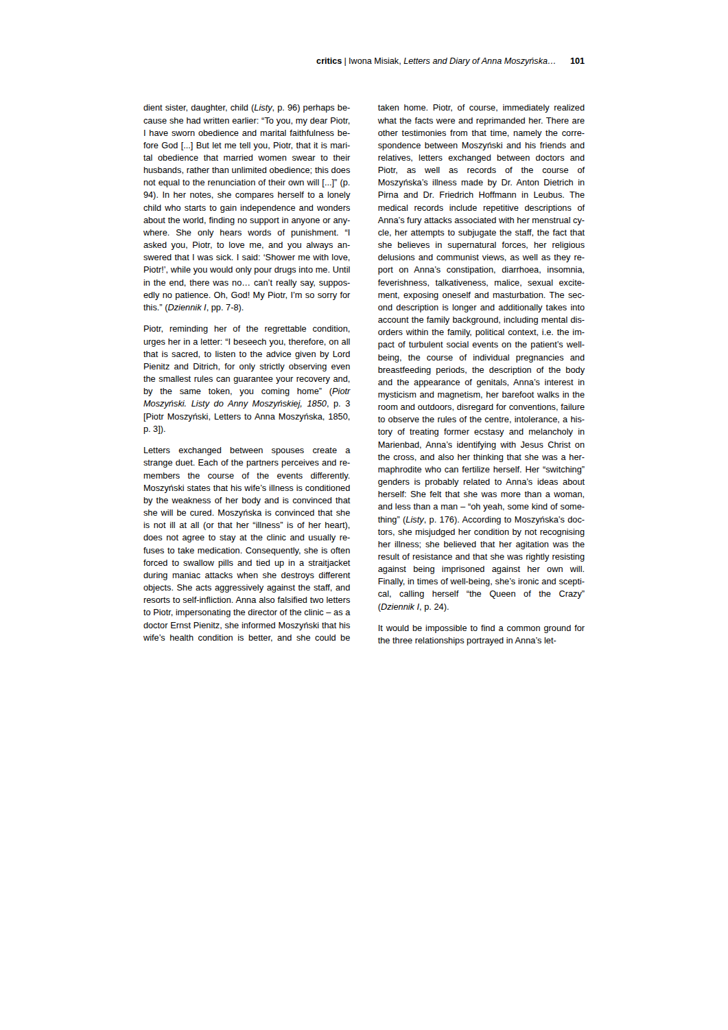critics|Iwona Misiak, Letters and Diary of Anna Moszyńska…101
dient sister, daughter, child (Listy, p. 96) perhaps because she had written earlier: “To you, my dear Piotr, I have sworn obedience and marital faithfulness before God [...] But let me tell you, Piotr, that it is marital obedience that married women swear to their husbands, rather than unlimited obedience; this does not equal to the renunciation of their own will [...]” (p. 94). In her notes, she compares herself to a lonely child who starts to gain independence and wonders about the world, finding no support in anyone or anywhere. She only hears words of punishment. “I asked you, Piotr, to love me, and you always answered that I was sick. I said: ‘Shower me with love, Piotr!’, while you would only pour drugs into me. Until in the end, there was no… can’t really say, supposedly no patience. Oh, God! My Piotr, I’m so sorry for this.” (Dziennik I, pp. 7-8).
Piotr, reminding her of the regrettable condition, urges her in a letter: “I beseech you, therefore, on all that is sacred, to listen to the advice given by Lord Pienitz and Ditrich, for only strictly observing even the smallest rules can guarantee your recovery and, by the same token, you coming home” (Piotr Moszyński. Listy do Anny Moszyńskiej, 1850, p. 3 [Piotr Moszyński, Letters to Anna Moszyńska, 1850, p. 3]).
Letters exchanged between spouses create a strange duet. Each of the partners perceives and remembers the course of the events differently. Moszyński states that his wife’s illness is conditioned by the weakness of her body and is convinced that she will be cured. Moszyńska is convinced that she is not ill at all (or that her “illness” is of her heart), does not agree to stay at the clinic and usually refuses to take medication. Consequently, she is often forced to swallow pills and tied up in a straitjacket during maniac attacks when she destroys different objects. She acts aggressively against the staff, and resorts to self-infliction. Anna also falsified two letters to Piotr, impersonating the director of the clinic – as a doctor Ernst Pienitz, she informed Moszyński that his wife’s health condition is better, and she could be taken home. Piotr, of course, immediately realized what the facts were and reprimanded her. There are other testimonies from that time, namely the correspondence between Moszyński and his friends and relatives, letters exchanged between doctors and Piotr, as well as records of the course of Moszyńska’s illness made by Dr. Anton Dietrich in Pirna and Dr. Friedrich Hoffmann in Leubus. The medical records include repetitive descriptions of Anna’s fury attacks associated with her menstrual cycle, her attempts to subjugate the staff, the fact that she believes in supernatural forces, her religious delusions and communist views, as well as they report on Anna’s constipation, diarrhoea, insomnia, feverishness, talkativeness, malice, sexual excitement, exposing oneself and masturbation. The second description is longer and additionally takes into account the family background, including mental disorders within the family, political context, i.e. the impact of turbulent social events on the patient’s well-being, the course of individual pregnancies and breastfeeding periods, the description of the body and the appearance of genitals, Anna’s interest in mysticism and magnetism, her barefoot walks in the room and outdoors, disregard for conventions, failure to observe the rules of the centre, intolerance, a history of treating former ecstasy and melancholy in Marienbad, Anna’s identifying with Jesus Christ on the cross, and also her thinking that she was a hermaphrodite who can fertilize herself. Her “switching” genders is probably related to Anna’s ideas about herself: She felt that she was more than a woman, and less than a man – “oh yeah, some kind of something” (Listy, p. 176). According to Moszyńska’s doctors, she misjudged her condition by not recognising her illness; she believed that her agitation was the result of resistance and that she was rightly resisting against being imprisoned against her own will. Finally, in times of well-being, she’s ironic and sceptical, calling herself “the Queen of the Crazy” (Dziennik I, p. 24).
It would be impossible to find a common ground for the three relationships portrayed in Anna’s let-